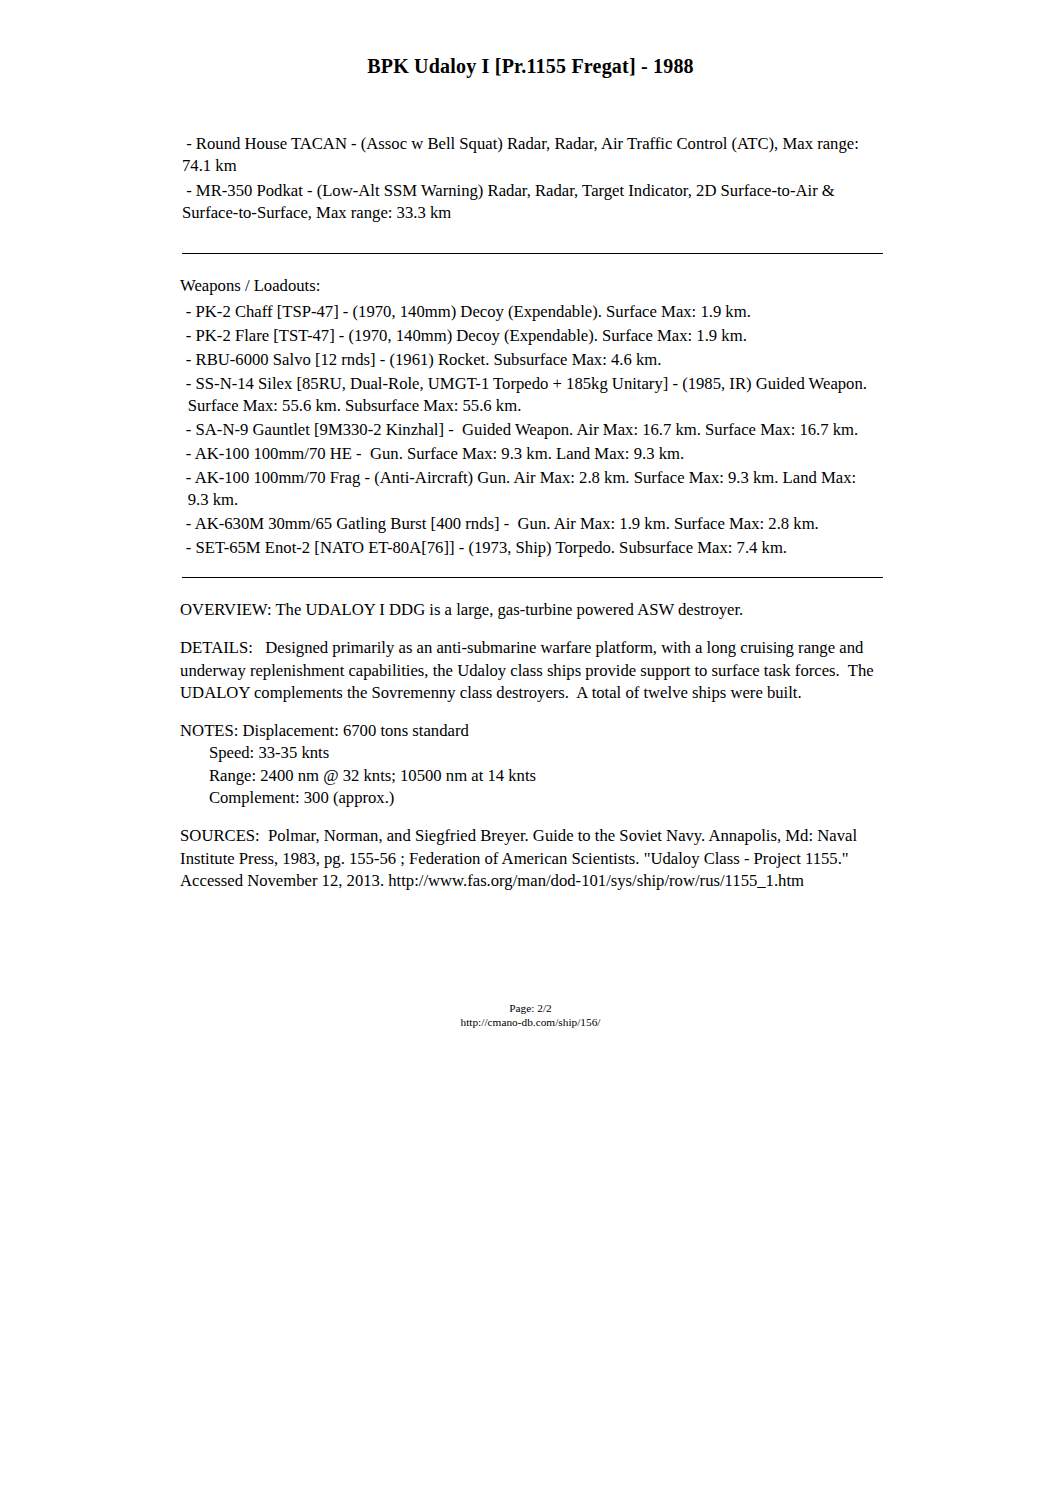BPK Udaloy I [Pr.1155 Fregat] - 1988
- Round House TACAN - (Assoc w Bell Squat) Radar, Radar, Air Traffic Control (ATC), Max range: 74.1 km
- MR-350 Podkat - (Low-Alt SSM Warning) Radar, Radar, Target Indicator, 2D Surface-to-Air & Surface-to-Surface, Max range: 33.3 km
Weapons / Loadouts:
PK-2 Chaff [TSP-47] - (1970, 140mm) Decoy (Expendable). Surface Max: 1.9 km.
PK-2 Flare [TST-47] - (1970, 140mm) Decoy (Expendable). Surface Max: 1.9 km.
RBU-6000 Salvo [12 rnds] - (1961) Rocket. Subsurface Max: 4.6 km.
SS-N-14 Silex [85RU, Dual-Role, UMGT-1 Torpedo + 185kg Unitary] - (1985, IR) Guided Weapon. Surface Max: 55.6 km. Subsurface Max: 55.6 km.
SA-N-9 Gauntlet [9M330-2 Kinzhal] - Guided Weapon. Air Max: 16.7 km. Surface Max: 16.7 km.
AK-100 100mm/70 HE - Gun. Surface Max: 9.3 km. Land Max: 9.3 km.
AK-100 100mm/70 Frag - (Anti-Aircraft) Gun. Air Max: 2.8 km. Surface Max: 9.3 km. Land Max: 9.3 km.
AK-630M 30mm/65 Gatling Burst [400 rnds] - Gun. Air Max: 1.9 km. Surface Max: 2.8 km.
SET-65M Enot-2 [NATO ET-80A[76]] - (1973, Ship) Torpedo. Subsurface Max: 7.4 km.
OVERVIEW: The UDALOY I DDG is a large, gas-turbine powered ASW destroyer.
DETAILS: Designed primarily as an anti-submarine warfare platform, with a long cruising range and underway replenishment capabilities, the Udaloy class ships provide support to surface task forces. The UDALOY complements the Sovremenny class destroyers. A total of twelve ships were built.
NOTES: Displacement: 6700 tons standard
Speed: 33-35 knts
Range: 2400 nm @ 32 knts; 10500 nm at 14 knts
Complement: 300 (approx.)
SOURCES: Polmar, Norman, and Siegfried Breyer. Guide to the Soviet Navy. Annapolis, Md: Naval Institute Press, 1983, pg. 155-56 ; Federation of American Scientists. "Udaloy Class - Project 1155." Accessed November 12, 2013. http://www.fas.org/man/dod-101/sys/ship/row/rus/1155_1.htm
Page: 2/2
http://cmano-db.com/ship/156/